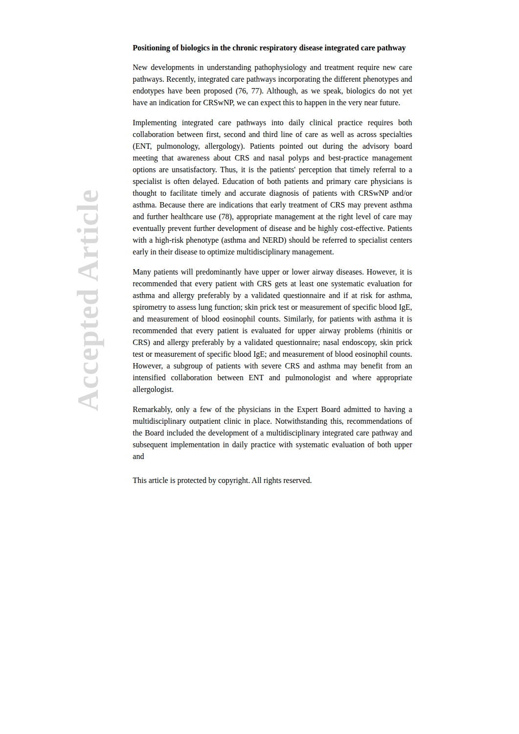Accepted Article
Positioning of biologics in the chronic respiratory disease integrated care pathway
New developments in understanding pathophysiology and treatment require new care pathways. Recently, integrated care pathways incorporating the different phenotypes and endotypes have been proposed (76, 77). Although, as we speak, biologics do not yet have an indication for CRSwNP, we can expect this to happen in the very near future.
Implementing integrated care pathways into daily clinical practice requires both collaboration between first, second and third line of care as well as across specialties (ENT, pulmonology, allergology). Patients pointed out during the advisory board meeting that awareness about CRS and nasal polyps and best-practice management options are unsatisfactory. Thus, it is the patients' perception that timely referral to a specialist is often delayed. Education of both patients and primary care physicians is thought to facilitate timely and accurate diagnosis of patients with CRSwNP and/or asthma. Because there are indications that early treatment of CRS may prevent asthma and further healthcare use (78), appropriate management at the right level of care may eventually prevent further development of disease and be highly cost-effective. Patients with a high-risk phenotype (asthma and NERD) should be referred to specialist centers early in their disease to optimize multidisciplinary management.
Many patients will predominantly have upper or lower airway diseases. However, it is recommended that every patient with CRS gets at least one systematic evaluation for asthma and allergy preferably by a validated questionnaire and if at risk for asthma, spirometry to assess lung function; skin prick test or measurement of specific blood IgE, and measurement of blood eosinophil counts. Similarly, for patients with asthma it is recommended that every patient is evaluated for upper airway problems (rhinitis or CRS) and allergy preferably by a validated questionnaire; nasal endoscopy, skin prick test or measurement of specific blood IgE; and measurement of blood eosinophil counts. However, a subgroup of patients with severe CRS and asthma may benefit from an intensified collaboration between ENT and pulmonologist and where appropriate allergologist.
Remarkably, only a few of the physicians in the Expert Board admitted to having a multidisciplinary outpatient clinic in place. Notwithstanding this, recommendations of the Board included the development of a multidisciplinary integrated care pathway and subsequent implementation in daily practice with systematic evaluation of both upper and
This article is protected by copyright. All rights reserved.